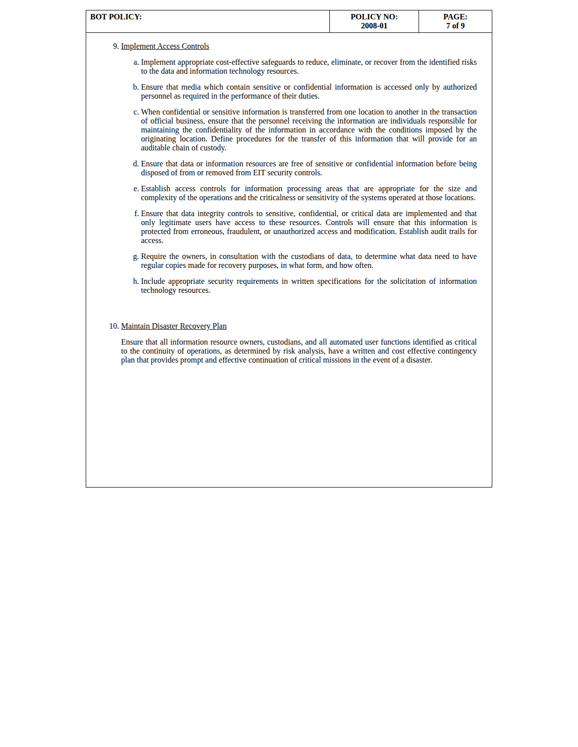| BOT POLICY: | POLICY NO: 2008-01 | PAGE: 7 of 9 |
Implement Access Controls
Implement appropriate cost-effective safeguards to reduce, eliminate, or recover from the identified risks to the data and information technology resources.
Ensure that media which contain sensitive or confidential information is accessed only by authorized personnel as required in the performance of their duties.
When confidential or sensitive information is transferred from one location to another in the transaction of official business, ensure that the personnel receiving the information are individuals responsible for maintaining the confidentiality of the information in accordance with the conditions imposed by the originating location. Define procedures for the transfer of this information that will provide for an auditable chain of custody.
Ensure that data or information resources are free of sensitive or confidential information before being disposed of from or removed from EIT security controls.
Establish access controls for information processing areas that are appropriate for the size and complexity of the operations and the criticalness or sensitivity of the systems operated at those locations.
Ensure that data integrity controls to sensitive, confidential, or critical data are implemented and that only legitimate users have access to these resources. Controls will ensure that this information is protected from erroneous, fraudulent, or unauthorized access and modification. Establish audit trails for access.
Require the owners, in consultation with the custodians of data, to determine what data need to have regular copies made for recovery purposes, in what form, and how often.
Include appropriate security requirements in written specifications for the solicitation of information technology resources.
Maintain Disaster Recovery Plan
Ensure that all information resource owners, custodians, and all automated user functions identified as critical to the continuity of operations, as determined by risk analysis, have a written and cost effective contingency plan that provides prompt and effective continuation of critical missions in the event of a disaster.